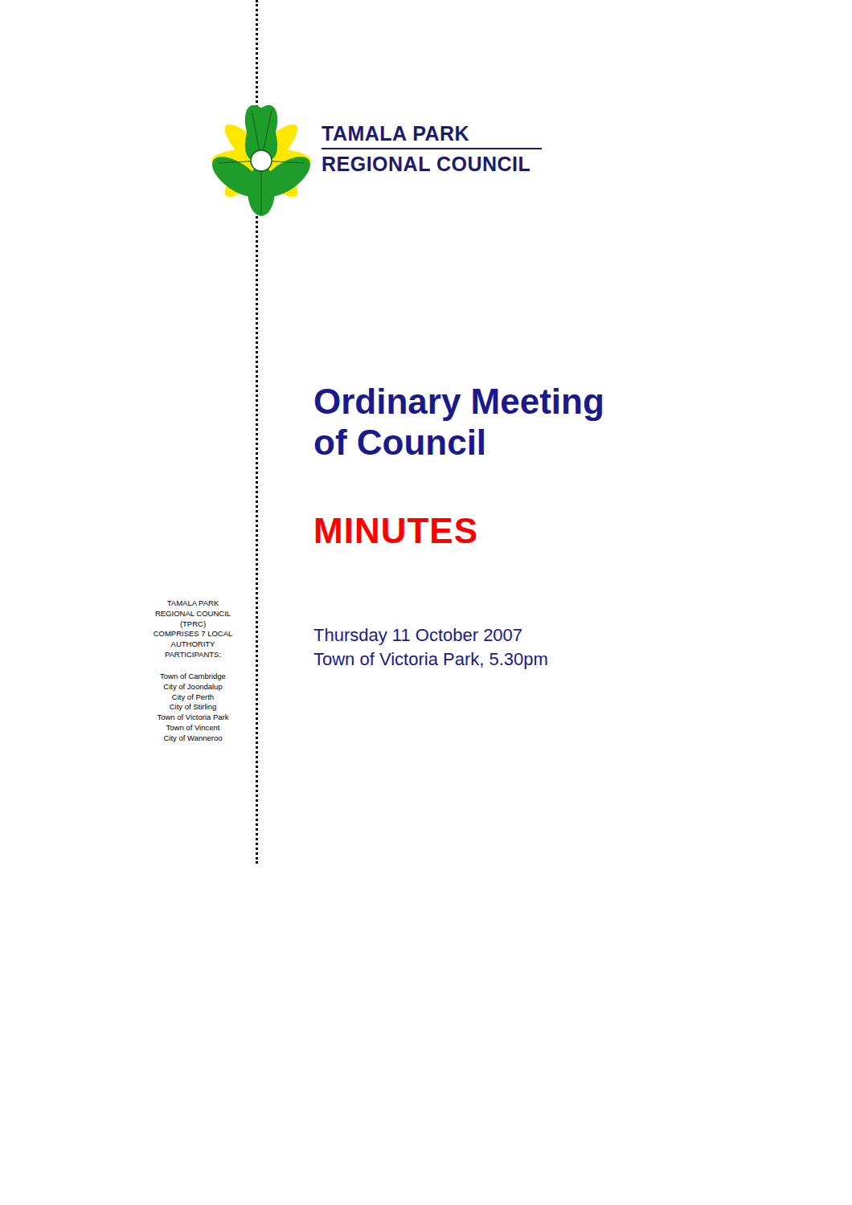TAMALA PARK REGIONAL COUNCIL
Ordinary Meeting
of Council
MINUTES
Thursday 11 October 2007
Town of Victoria Park, 5.30pm
TAMALA PARK
REGIONAL COUNCIL
(TPRC)
COMPRISES 7 LOCAL
AUTHORITY
PARTICIPANTS:
Town of Cambridge
City of Joondalup
City of Perth
City of Stirling
Town of Victoria Park
Town of Vincent
City of Wanneroo